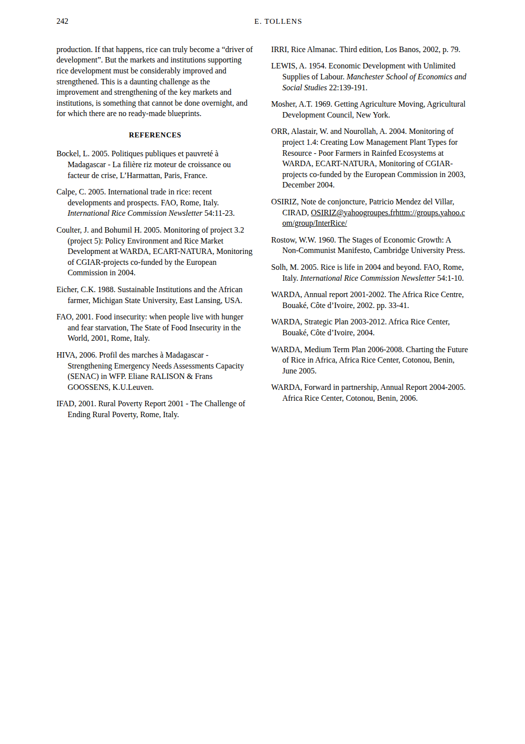242 E. TOLLENS
production. If that happens, rice can truly become a “driver of development”. But the markets and institutions supporting rice development must be considerably improved and strengthened. This is a daunting challenge as the improvement and strengthening of the key markets and institutions, is something that cannot be done overnight, and for which there are no ready-made blueprints.
REFERENCES
Bockel, L. 2005. Politiques publiques et pauvreté à Madagascar - La filière riz moteur de croissance ou facteur de crise, L’Harmattan, Paris, France.
Calpe, C. 2005. International trade in rice: recent developments and prospects. FAO, Rome, Italy. International Rice Commission Newsletter 54:11-23.
Coulter, J. and Bohumil H. 2005. Monitoring of project 3.2 (project 5): Policy Environment and Rice Market Development at WARDA, ECART-NATURA, Monitoring of CGIAR-projects co-funded by the European Commission in 2004.
Eicher, C.K. 1988. Sustainable Institutions and the African farmer, Michigan State University, East Lansing, USA.
FAO, 2001. Food insecurity: when people live with hunger and fear starvation, The State of Food Insecurity in the World, 2001, Rome, Italy.
HIVA, 2006. Profil des marches à Madagascar - Strengthening Emergency Needs Assessments Capacity (SENAC) in WFP. Eliane RALISON & Frans GOOSSENS, K.U.Leuven.
IFAD, 2001. Rural Poverty Report 2001 - The Challenge of Ending Rural Poverty, Rome, Italy.
IRRI, Rice Almanac. Third edition, Los Banos, 2002, p. 79.
LEWIS, A. 1954. Economic Development with Unlimited Supplies of Labour. Manchester School of Economics and Social Studies 22:139-191.
Mosher, A.T. 1969. Getting Agriculture Moving, Agricultural Development Council, New York.
ORR, Alastair, W. and Nourollah, A. 2004. Monitoring of project 1.4: Creating Low Management Plant Types for Resource - Poor Farmers in Rainfed Ecosystems at WARDA, ECART-NATURA, Monitoring of CGIAR-projects co-funded by the European Commission in 2003, December 2004.
OSIRIZ, Note de conjoncture, Patricio Mendez del Villar, CIRAD, OSIRIZ@yahoogroupes.fr httm://groups.yahoo.com/group/InterRice/
Rostow, W.W. 1960. The Stages of Economic Growth: A Non-Communist Manifesto, Cambridge University Press.
Solh, M. 2005. Rice is life in 2004 and beyond. FAO, Rome, Italy. International Rice Commission Newsletter 54:1-10.
WARDA, Annual report 2001-2002. The Africa Rice Centre, Bouaké, Côte d’Ivoire, 2002. pp. 33-41.
WARDA, Strategic Plan 2003-2012. Africa Rice Center, Bouaké, Côte d’Ivoire, 2004.
WARDA, Medium Term Plan 2006-2008. Charting the Future of Rice in Africa, Africa Rice Center, Cotonou, Benin, June 2005.
WARDA, Forward in partnership, Annual Report 2004-2005. Africa Rice Center, Cotonou, Benin, 2006.